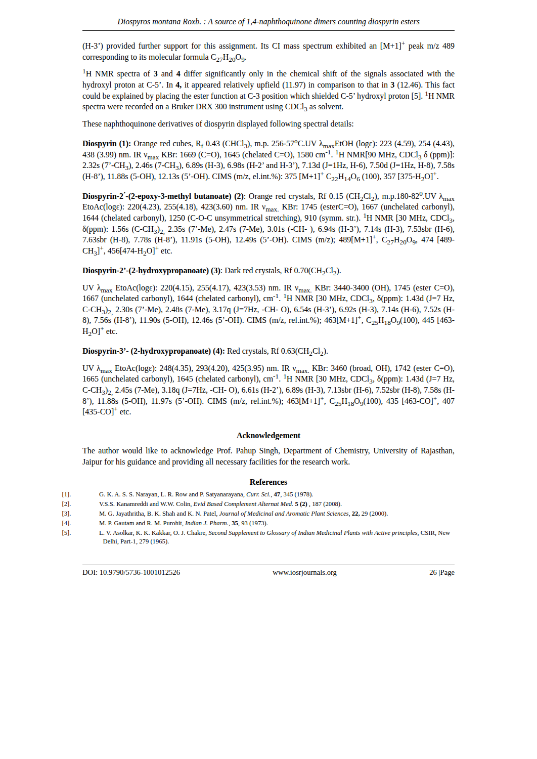Diospyros montana Roxb. : A source of 1,4-naphthoquinone dimers counting diospyrin esters
(H-3’) provided further support for this assignment. Its CI mass spectrum exhibited an [M+1]+ peak m/z 489 corresponding to its molecular formula C27H20O9.
1H NMR spectra of 3 and 4 differ significantly only in the chemical shift of the signals associated with the hydroxyl proton at C-5’. In 4, it appeared relatively upfield (11.97) in comparison to that in 3 (12.46). This fact could be explained by placing the ester function at C-3 position which shielded C-5’ hydroxyl proton [5]. 1H NMR spectra were recorded on a Bruker DRX 300 instrument using CDCl3 as solvent.
These naphthoquinone derivatives of diospyrin displayed following spectral details:
Diospyrin (1): Orange red cubes, Rf 0.43 (CHCl3), m.p. 256-57oC.UV λmaxEtOH (logε): 223 (4.59), 254 (4.43), 438 (3.99) nm. IR νmax KBr: 1669 (C=O), 1645 (chelated C=O), 1580 cm-1. 1H NMR[90 MHz, CDCl3 δ (ppm)]: 2.32s (7’-CH3), 2.46s (7-CH3), 6.89s (H-3), 6.98s (H-2’ and H-3’), 7.13d (J=1Hz, H-6), 7.50d (J=1Hz, H-8), 7.58s (H-8’), 11.88s (5-OH), 12.13s (5’-OH). CIMS (m/z, el.int.%): 375 [M+1]+ C22H14O6 (100), 357 [375-H2O]+.
Diospyrin-2’-(2-epoxy-3-methyl butanoate) (2): Orange red crystals, Rf 0.15 (CH2Cl2), m.p.180-820.UV λmax EtoAc(logε): 220(4.23), 255(4.18), 423(3.60) nm. IR νmax. KBr: 1745 (esterC=O), 1667 (unchelated carbonyl), 1644 (chelated carbonyl), 1250 (C-O-C unsymmetrical stretching), 910 (symm. str.). 1H NMR [30 MHz, CDCl3, δ(ppm): 1.56s (C-CH3)2, 2.35s (7’-Me), 2.47s (7-Me), 3.01s (-CH- ), 6.94s (H-3’), 7.14s (H-3), 7.53sbr (H-6), 7.63sbr (H-8), 7.78s (H-8’), 11.91s (5-OH), 12.49s (5’-OH). CIMS (m/z); 489[M+1]+, C27H20O9, 474 [489-CH3]+, 456[474-H2O]+ etc.
Diospyrin-2’-(2-hydroxypropanoate) (3): Dark red crystals, Rf 0.70(CH2Cl2).
UV λmax EtoAc(logε): 220(4.15), 255(4.17), 423(3.53) nm. IR νmax. KBr: 3440-3400 (OH), 1745 (ester C=O), 1667 (unchelated carbonyl), 1644 (chelated carbonyl), cm-1. 1H NMR [30 MHz, CDCl3, δ(ppm): 1.43d (J=7 Hz, C-CH3)2, 2.30s (7’-Me), 2.48s (7-Me), 3.17q (J=7Hz, -CH- O), 6.54s (H-3’), 6.92s (H-3), 7.14s (H-6), 7.52s (H-8), 7.56s (H-8’), 11.90s (5-OH), 12.46s (5’-OH). CIMS (m/z, rel.int.%); 463[M+1]+, C25H18O9(100), 445 [463-H2O]+ etc.
Diospyrin-3’- (2-hydroxypropanoate) (4): Red crystals, Rf 0.63(CH2Cl2).
UV λmax EtoAc(logε): 248(4.35), 293(4.20), 425(3.95) nm. IR νmax. KBr: 3460 (broad, OH), 1742 (ester C=O), 1665 (unchelated carbonyl), 1645 (chelated carbonyl), cm-1. 1H NMR [30 MHz, CDCl3, δ(ppm): 1.43d (J=7 Hz, C-CH3)2, 2.45s (7-Me), 3.18q (J=7Hz, -CH- O), 6.61s (H-2’), 6.89s (H-3), 7.13sbr (H-6), 7.52sbr (H-8), 7.58s (H-8’), 11.88s (5-OH), 11.97s (5’-OH). CIMS (m/z, rel.int.%); 463[M+1]+, C25H18O9(100), 435 [463-CO]+, 407 [435-CO]+ etc.
Acknowledgement
The author would like to acknowledge Prof. Pahup Singh, Department of Chemistry, University of Rajasthan, Jaipur for his guidance and providing all necessary facilities for the research work.
References
G. K. A. S. S. Narayan, L. R. Row and P. Satyanarayana, Curr. Sci., 47, 345 (1978).
V.S.S. Kanamreddi and W.W. Colin, Evid Based Complement Alternat Med. 5 (2) , 187 (2008).
M. G. Jayathritha, B. K. Shah and K. N. Patel, Journal of Medicinal and Aromatic Plant Sciences, 22, 29 (2000).
M. P. Gautam and R. M. Purohit, Indian J. Pharm., 35, 93 (1973).
L. V. Asolkar, K. K. Kakkar, O. J. Chakre, Second Supplement to Glossary of Indian Medicinal Plants with Active principles, CSIR, New Delhi, Part-1, 279 (1965).
DOI: 10.9790/5736-1001012526 www.iosrjournals.org 26 |Page